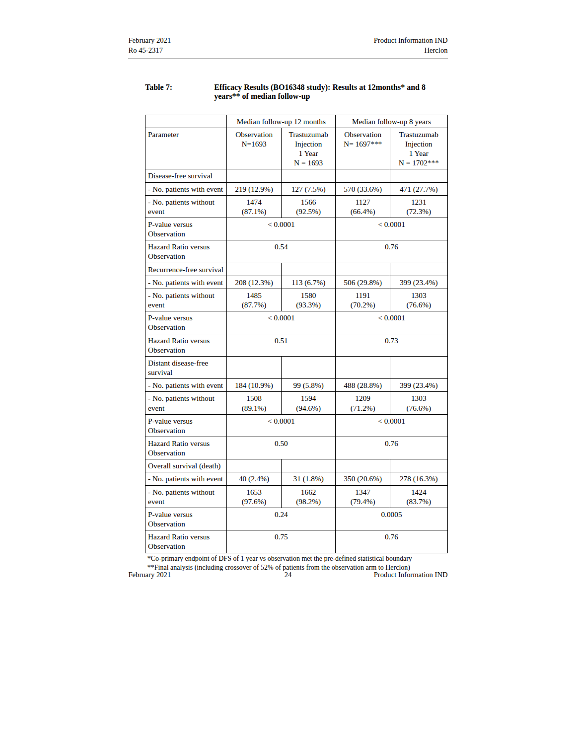February 2021
Ro 45-2317
Product Information IND
Herclon
Table 7:
Efficacy Results (BO16348 study): Results at 12months* and 8 years** of median follow-up
| | Median follow-up 12 months | Median follow-up 8 years |
| Parameter | Observation N=1693 | Trastuzumab Injection 1 Year N = 1693 | Observation N= 1697*** | Trastuzumab Injection 1 Year N = 1702*** |
| Disease-free survival | | | | |
| - No. patients with event | 219 (12.9%) | 127 (7.5%) | 570 (33.6%) | 471 (27.7%) |
| - No. patients without event | 1474 (87.1%) | 1566 (92.5%) | 1127 (66.4%) | 1231 (72.3%) |
| P-value versus Observation | < 0.0001 | < 0.0001 |
| Hazard Ratio versus Observation | 0.54 | 0.76 |
| Recurrence-free survival | | | | |
| - No. patients with event | 208 (12.3%) | 113 (6.7%) | 506 (29.8%) | 399 (23.4%) |
| - No. patients without event | 1485 (87.7%) | 1580 (93.3%) | 1191 (70.2%) | 1303 (76.6%) |
| P-value versus Observation | < 0.0001 | < 0.0001 |
| Hazard Ratio versus Observation | 0.51 | 0.73 |
| Distant disease-free survival | | | | |
| - No. patients with event | 184 (10.9%) | 99 (5.8%) | 488 (28.8%) | 399 (23.4%) |
| - No. patients without event | 1508 (89.1%) | 1594 (94.6%) | 1209 (71.2%) | 1303 (76.6%) |
| P-value versus Observation | < 0.0001 | < 0.0001 |
| Hazard Ratio versus Observation | 0.50 | 0.76 |
| Overall survival (death) | | | | |
| - No. patients with event | 40 (2.4%) | 31 (1.8%) | 350 (20.6%) | 278 (16.3%) |
| - No. patients without event | 1653 (97.6%) | 1662 (98.2%) | 1347 (79.4%) | 1424 (83.7%) |
| P-value versus Observation | 0.24 | 0.0005 |
| Hazard Ratio versus Observation | 0.75 | 0.76 |
*Co-primary endpoint of DFS of 1 year vs observation met the pre-defined statistical boundary
**Final analysis (including crossover of 52% of patients from the observation arm to Herclon)
February 2021
24
Product Information IND